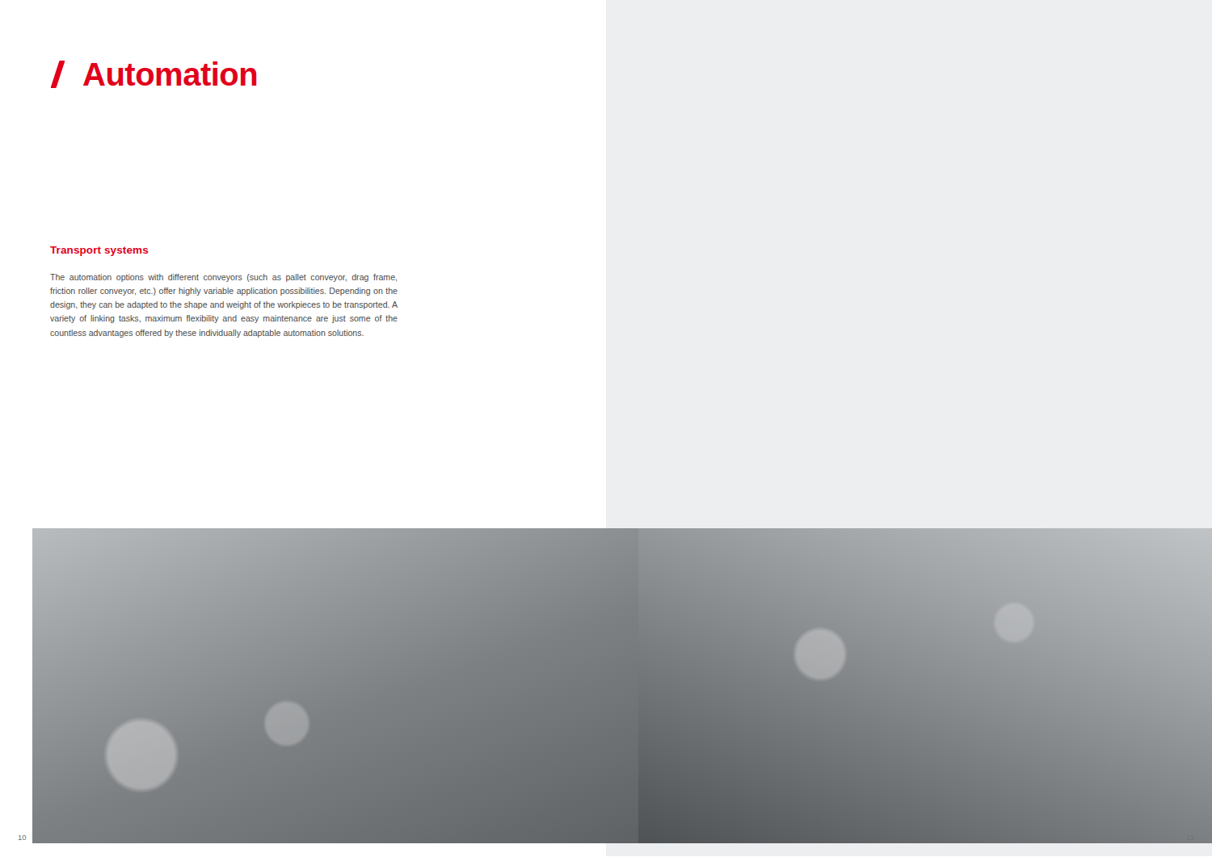Automation
Transport systems
The automation options with different conveyors (such as pallet conveyor, drag frame, friction roller conveyor, etc.) offer highly variable application possibilities. Depending on the design, they can be adapted to the shape and weight of the workpieces to be transported. A variety of linking tasks, maximum flexibility and easy maintenance are just some of the countless advantages offered by these individually adaptable automation solutions.
10
11